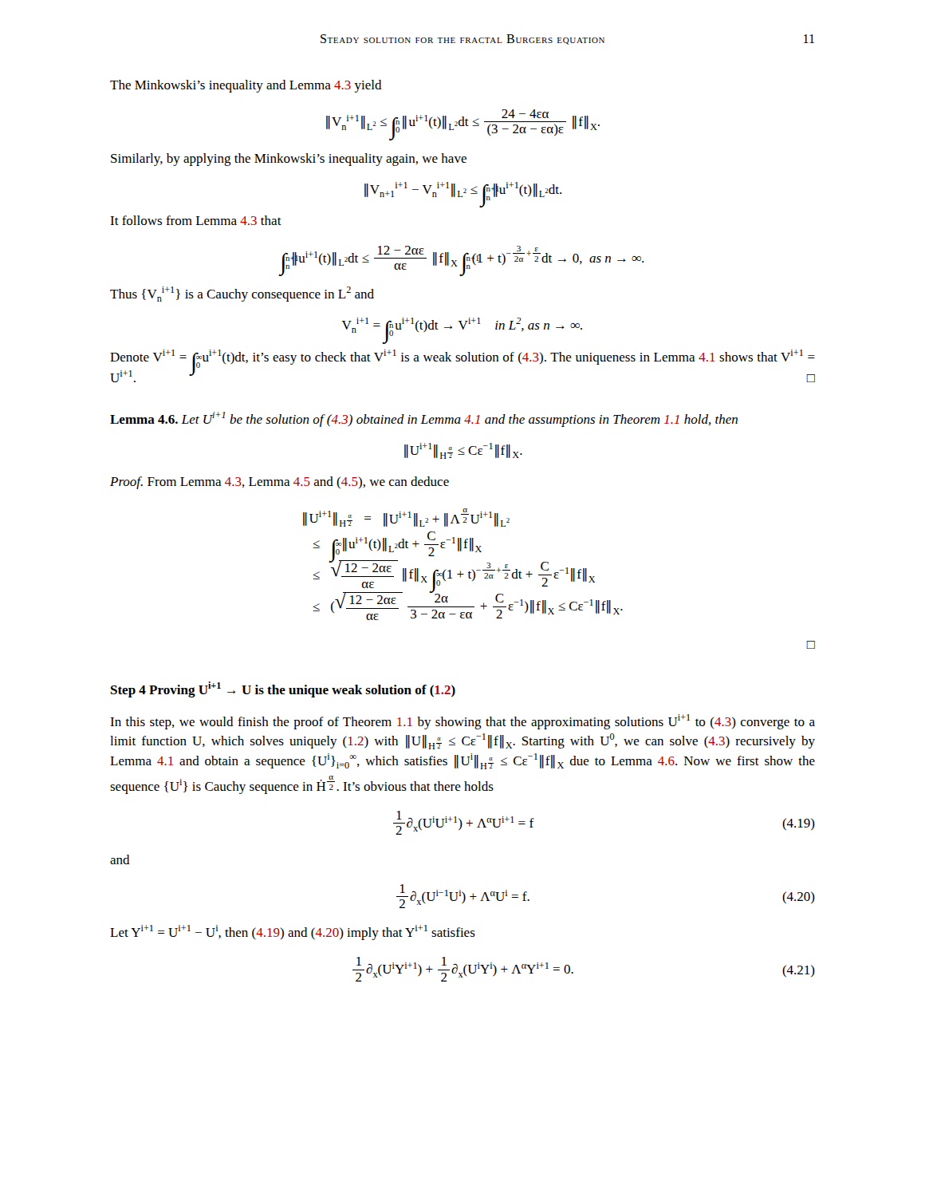Steady solution for the fractal Burgers equation 11
The Minkowski’s inequality and Lemma 4.3 yield
∥Vni+1∥L2 ≤ ∫n 0 ∥ui+1(t)∥L2dt ≤ 24 − 4εα(3 − 2α − εα)ε ∥f∥X.
Similarly, by applying the Minkowski’s inequality again, we have
∥Vn+1i+1 − Vni+1∥L2 ≤ ∫n+1 n ∥ui+1(t)∥L2dt.
It follows from Lemma 4.3 that
∫n+1 n ∥ui+1(t)∥L2dt ≤ 12 − 2αε αε ∥f∥X ∫n+1 n (1 + t)−32α+ε 2dt → 0, as n → ∞.
Thus {Vni+1} is a Cauchy consequence in L2 and
Vni+1 = ∫n 0 ui+1(t)dt → Vi+1 in L2, as n → ∞.
Denote Vi+1 = ∫∞0 ui+1(t)dt, it’s easy to check that Vi+1 is a weak solution of (4.3). The uniqueness in Lemma 4.1 shows that Vi+1 = Ui+1. □
Lemma 4.6. Let Ui+1 be the solution of (4.3) obtained in Lemma 4.1 and the assumptions in Theorem 1.1 hold, then
∥Ui+1∥Hα 2 ≤ Cε−1∥f∥X.
Proof. From Lemma 4.3, Lemma 4.5 and (4.5), we can deduce
∥Ui+1∥Hα 2 = ∥Ui+1∥L2 + ∥Λα 2Ui+1∥L2 ≤ ∫∞0 ∥ui+1(t)∥L2dt + C 2ε−1∥f∥X ≤ 12 − 2αε αε ∥f∥X ∫∞0 (1 + t)−32α+ε 2dt + C 2ε−1∥f∥X ≤ (12 − 2αε αε 2α 3 − 2α − εα + C 2ε−1)∥f∥X ≤ Cε−1∥f∥X.
□
Step 4 Proving Ui+1 → U is the unique weak solution of (1.2)
In this step, we would finish the proof of Theorem 1.1 by showing that the approximating solutions Ui+1 to (4.3) converge to a limit function U, which solves uniquely (1.2) with ∥U∥Hα 2 ≤ Cε−1∥f∥X. Starting with U0, we can solve (4.3) recursively by Lemma 4.1 and obtain a sequence {Ui}i=0∞, which satisfies ∥Ui∥Hα 2 ≤ Cε−1∥f∥X due to Lemma 4.6. Now we first show the sequence {Ui} is Cauchy sequence in Ḣα 2. It’s obvious that there holds
12∂x(UiUi+1) + ΛαUi+1 = f (4.19)
and
12∂x(Ui−1Ui) + ΛαUi = f. (4.20)
Let Yi+1 = Ui+1 − Ui, then (4.19) and (4.20) imply that Yi+1 satisfies
12∂x(UiYi+1) + 12∂x(UiYi) + ΛαYi+1 = 0. (4.21)